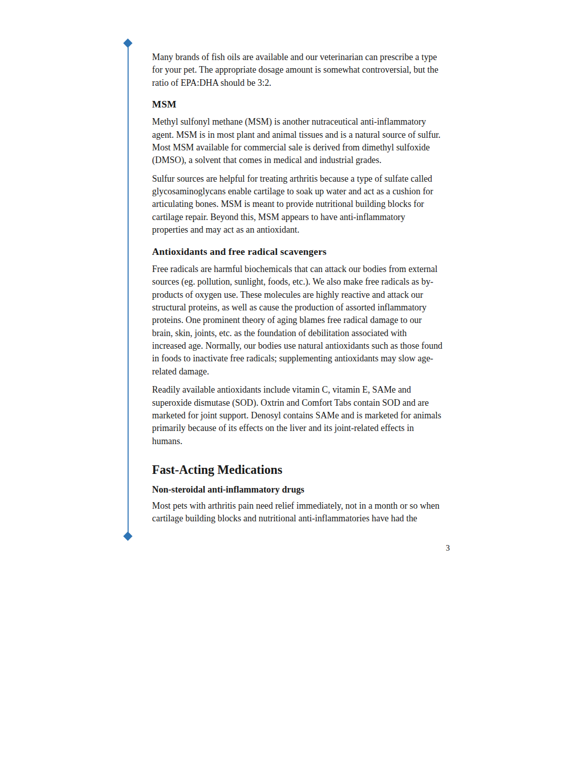Many brands of fish oils are available and our veterinarian can prescribe a type for your pet. The appropriate dosage amount is somewhat controversial, but the ratio of EPA:DHA should be 3:2.
MSM
Methyl sulfonyl methane (MSM) is another nutraceutical anti-inflammatory agent. MSM is in most plant and animal tissues and is a natural source of sulfur. Most MSM available for commercial sale is derived from dimethyl sulfoxide (DMSO), a solvent that comes in medical and industrial grades.
Sulfur sources are helpful for treating arthritis because a type of sulfate called glycosaminoglycans enable cartilage to soak up water and act as a cushion for articulating bones. MSM is meant to provide nutritional building blocks for cartilage repair. Beyond this, MSM appears to have anti-inflammatory properties and may act as an antioxidant.
Antioxidants and free radical scavengers
Free radicals are harmful biochemicals that can attack our bodies from external sources (eg. pollution, sunlight, foods, etc.). We also make free radicals as by-products of oxygen use. These molecules are highly reactive and attack our structural proteins, as well as cause the production of assorted inflammatory proteins. One prominent theory of aging blames free radical damage to our brain, skin, joints, etc. as the foundation of debilitation associated with increased age. Normally, our bodies use natural antioxidants such as those found in foods to inactivate free radicals; supplementing antioxidants may slow age-related damage.
Readily available antioxidants include vitamin C, vitamin E, SAMe and superoxide dismutase (SOD). Oxtrin and Comfort Tabs contain SOD and are marketed for joint support. Denosyl contains SAMe and is marketed for animals primarily because of its effects on the liver and its joint-related effects in humans.
Fast-Acting Medications
Non-steroidal anti-inflammatory drugs
Most pets with arthritis pain need relief immediately, not in a month or so when cartilage building blocks and nutritional anti-inflammatories have had the
3